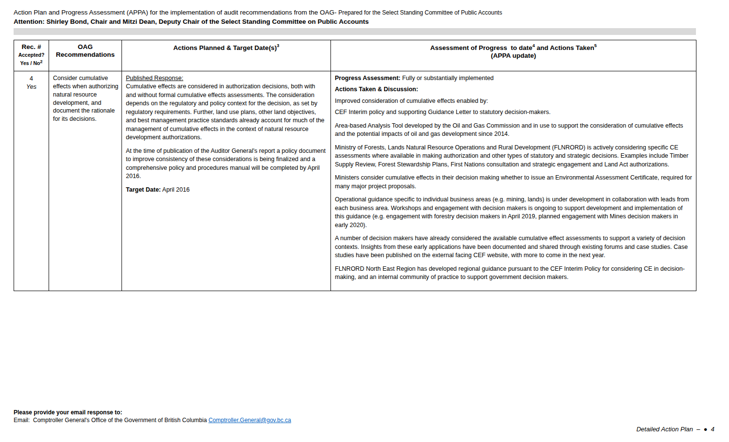Action Plan and Progress Assessment (APPA) for the implementation of audit recommendations from the OAG- Prepared for the Select Standing Committee of Public Accounts
Attention: Shirley Bond, Chair and Mitzi Dean, Deputy Chair of the Select Standing Committee on Public Accounts
| Rec. # Accepted? Yes / No 2 | OAG Recommendations | Actions Planned & Target Date(s) 3 | Assessment of Progress to date 4 and Actions Taken 5 (APPA update) |
| --- | --- | --- | --- |
| 4 Yes | Consider cumulative effects when authorizing natural resource development, and document the rationale for its decisions. | Published Response: Cumulative effects are considered in authorization decisions, both with and without formal cumulative effects assessments. The consideration depends on the regulatory and policy context for the decision, as set by regulatory requirements. Further, land use plans, other land objectives, and best management practice standards already account for much of the management of cumulative effects in the context of natural resource development authorizations. At the time of publication of the Auditor General's report a policy document to improve consistency of these considerations is being finalized and a comprehensive policy and procedures manual will be completed by April 2016. Target Date: April 2016 | Progress Assessment: Fully or substantially implemented Actions Taken & Discussion: Improved consideration of cumulative effects enabled by: CEF Interim policy and supporting Guidance Letter to statutory decision-makers. Area-based Analysis Tool developed by the Oil and Gas Commission and in use to support the consideration of cumulative effects and the potential impacts of oil and gas development since 2014. Ministry of Forests, Lands Natural Resource Operations and Rural Development (FLNRORD) is actively considering specific CE assessments where available in making authorization and other types of statutory and strategic decisions. Examples include Timber Supply Review, Forest Stewardship Plans, First Nations consultation and strategic engagement and Land Act authorizations. Ministers consider cumulative effects in their decision making whether to issue an Environmental Assessment Certificate, required for many major project proposals. Operational guidance specific to individual business areas (e.g. mining, lands) is under development in collaboration with leads from each business area. Workshops and engagement with decision makers is ongoing to support development and implementation of this guidance (e.g. engagement with forestry decision makers in April 2019, planned engagement with Mines decision makers in early 2020). A number of decision makers have already considered the available cumulative effect assessments to support a variety of decision contexts. Insights from these early applications have been documented and shared through existing forums and case studies. Case studies have been published on the external facing CEF website, with more to come in the next year. FLNRORD North East Region has developed regional guidance pursuant to the CEF Interim Policy for considering CE in decision-making, and an internal community of practice to support government decision makers. |
Please provide your email response to:
Email: Comptroller General's Office of the Government of British Columbia Comptroller.General@gov.bc.ca
Detailed Action Plan – ● 4